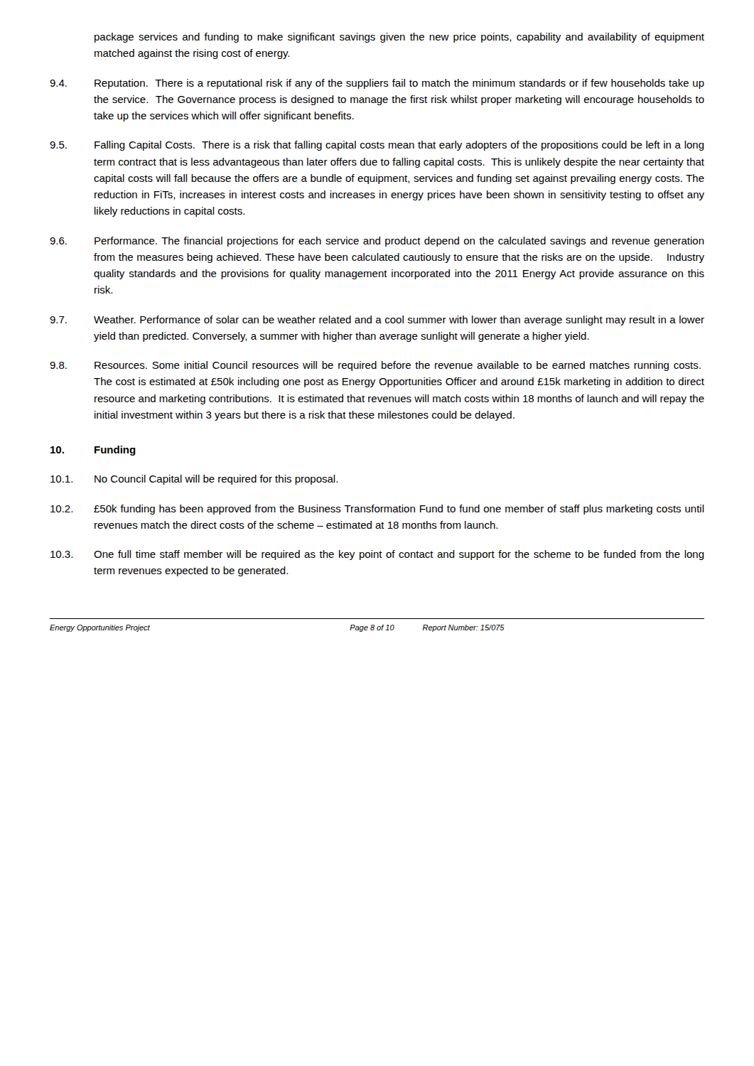package services and funding to make significant savings given the new price points, capability and availability of equipment matched against the rising cost of energy.
9.4.
Reputation. There is a reputational risk if any of the suppliers fail to match the minimum standards or if few households take up the service. The Governance process is designed to manage the first risk whilst proper marketing will encourage households to take up the services which will offer significant benefits.
9.5.
Falling Capital Costs. There is a risk that falling capital costs mean that early adopters of the propositions could be left in a long term contract that is less advantageous than later offers due to falling capital costs. This is unlikely despite the near certainty that capital costs will fall because the offers are a bundle of equipment, services and funding set against prevailing energy costs. The reduction in FiTs, increases in interest costs and increases in energy prices have been shown in sensitivity testing to offset any likely reductions in capital costs.
9.6.
Performance. The financial projections for each service and product depend on the calculated savings and revenue generation from the measures being achieved. These have been calculated cautiously to ensure that the risks are on the upside. Industry quality standards and the provisions for quality management incorporated into the 2011 Energy Act provide assurance on this risk.
9.7.
Weather. Performance of solar can be weather related and a cool summer with lower than average sunlight may result in a lower yield than predicted. Conversely, a summer with higher than average sunlight will generate a higher yield.
9.8.
Resources. Some initial Council resources will be required before the revenue available to be earned matches running costs. The cost is estimated at £50k including one post as Energy Opportunities Officer and around £15k marketing in addition to direct resource and marketing contributions. It is estimated that revenues will match costs within 18 months of launch and will repay the initial investment within 3 years but there is a risk that these milestones could be delayed.
10. Funding
10.1.
No Council Capital will be required for this proposal.
10.2.
£50k funding has been approved from the Business Transformation Fund to fund one member of staff plus marketing costs until revenues match the direct costs of the scheme – estimated at 18 months from launch.
10.3.
One full time staff member will be required as the key point of contact and support for the scheme to be funded from the long term revenues expected to be generated.
Energy Opportunities Project
Page 8 of 10 Report Number: 15/075